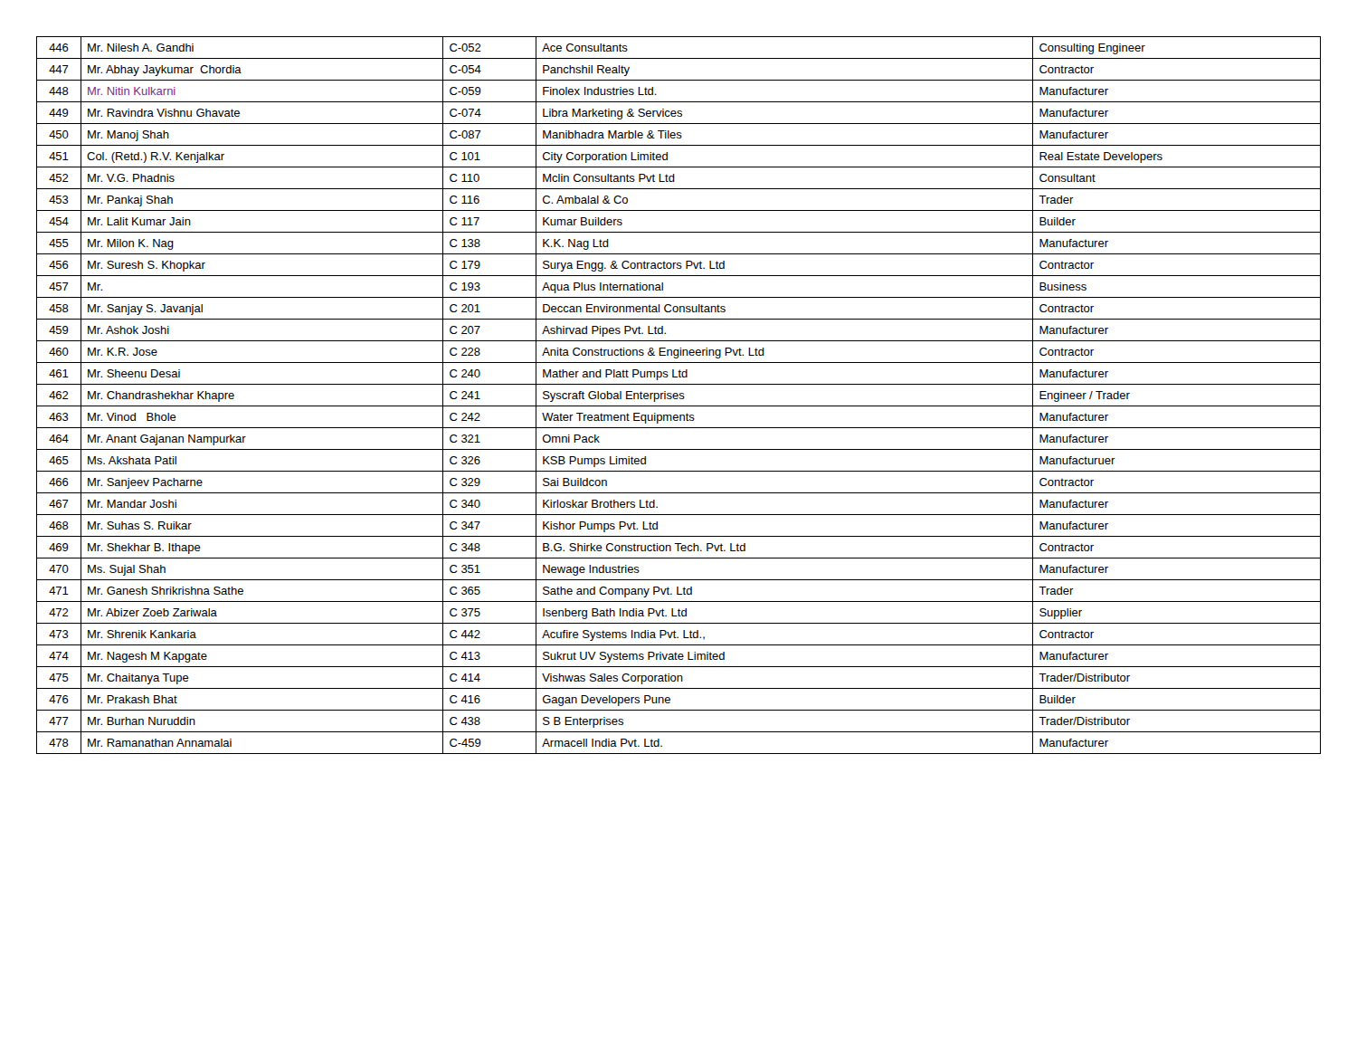| 446 | Mr. Nilesh A. Gandhi | C-052 | Ace Consultants | Consulting Engineer |
| 447 | Mr. Abhay Jaykumar Chordia | C-054 | Panchshil Realty | Contractor |
| 448 | Mr. Nitin Kulkarni | C-059 | Finolex Industries Ltd. | Manufacturer |
| 449 | Mr. Ravindra Vishnu Ghavate | C-074 | Libra Marketing & Services | Manufacturer |
| 450 | Mr. Manoj Shah | C-087 | Manibhadra Marble & Tiles | Manufacturer |
| 451 | Col. (Retd.) R.V. Kenjalkar | C 101 | City Corporation Limited | Real Estate Developers |
| 452 | Mr. V.G. Phadnis | C 110 | Mclin Consultants Pvt Ltd | Consultant |
| 453 | Mr. Pankaj Shah | C 116 | C. Ambalal & Co | Trader |
| 454 | Mr. Lalit Kumar Jain | C 117 | Kumar Builders | Builder |
| 455 | Mr. Milon K. Nag | C 138 | K.K. Nag Ltd | Manufacturer |
| 456 | Mr. Suresh S. Khopkar | C 179 | Surya Engg. & Contractors Pvt. Ltd | Contractor |
| 457 | Mr. | C 193 | Aqua Plus International | Business |
| 458 | Mr. Sanjay S. Javanjal | C 201 | Deccan Environmental Consultants | Contractor |
| 459 | Mr. Ashok Joshi | C 207 | Ashirvad Pipes Pvt. Ltd. | Manufacturer |
| 460 | Mr. K.R. Jose | C 228 | Anita Constructions & Engineering Pvt. Ltd | Contractor |
| 461 | Mr. Sheenu Desai | C 240 | Mather and Platt Pumps Ltd | Manufacturer |
| 462 | Mr. Chandrashekhar Khapre | C 241 | Syscraft Global Enterprises | Engineer / Trader |
| 463 | Mr. Vinod Bhole | C 242 | Water Treatment Equipments | Manufacturer |
| 464 | Mr. Anant Gajanan Nampurkar | C 321 | Omni Pack | Manufacturer |
| 465 | Ms. Akshata Patil | C 326 | KSB Pumps Limited | Manufacturuer |
| 466 | Mr. Sanjeev Pacharne | C 329 | Sai Buildcon | Contractor |
| 467 | Mr. Mandar Joshi | C 340 | Kirloskar Brothers Ltd. | Manufacturer |
| 468 | Mr. Suhas S. Ruikar | C 347 | Kishor Pumps Pvt. Ltd | Manufacturer |
| 469 | Mr. Shekhar B. Ithape | C 348 | B.G. Shirke Construction Tech. Pvt. Ltd | Contractor |
| 470 | Ms. Sujal Shah | C 351 | Newage Industries | Manufacturer |
| 471 | Mr. Ganesh Shrikrishna Sathe | C 365 | Sathe and Company Pvt. Ltd | Trader |
| 472 | Mr. Abizer Zoeb Zariwala | C 375 | Isenberg Bath India Pvt. Ltd | Supplier |
| 473 | Mr. Shrenik Kankaria | C 442 | Acufire Systems India Pvt. Ltd., | Contractor |
| 474 | Mr. Nagesh M Kapgate | C 413 | Sukrut UV Systems Private Limited | Manufacturer |
| 475 | Mr. Chaitanya Tupe | C 414 | Vishwas Sales Corporation | Trader/Distributor |
| 476 | Mr. Prakash Bhat | C 416 | Gagan Developers Pune | Builder |
| 477 | Mr. Burhan Nuruddin | C 438 | S B Enterprises | Trader/Distributor |
| 478 | Mr. Ramanathan Annamalai | C-459 | Armacell India Pvt. Ltd. | Manufacturer |